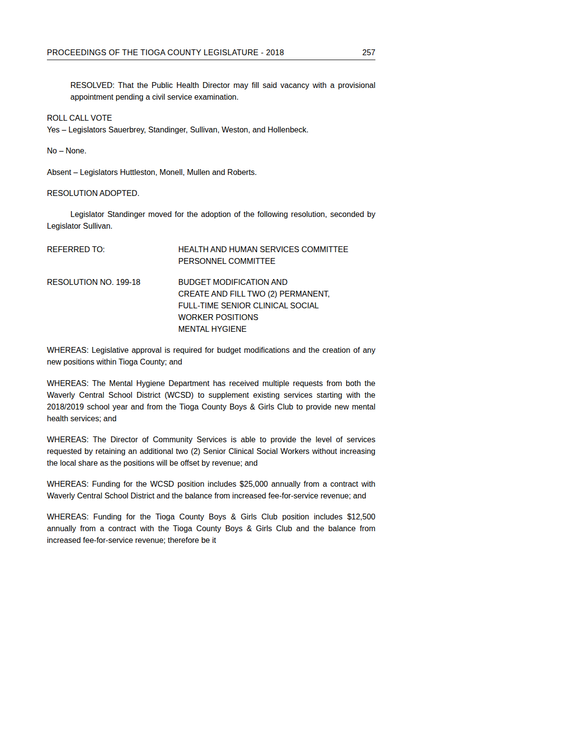PROCEEDINGS OF THE TIOGA COUNTY LEGISLATURE - 2018 257
RESOLVED: That the Public Health Director may fill said vacancy with a provisional appointment pending a civil service examination.
ROLL CALL VOTE
Yes – Legislators Sauerbrey, Standinger, Sullivan, Weston, and Hollenbeck.
No – None.
Absent – Legislators Huttleston, Monell, Mullen and Roberts.
RESOLUTION ADOPTED.
Legislator Standinger moved for the adoption of the following resolution, seconded by Legislator Sullivan.
REFERRED TO:
HEALTH AND HUMAN SERVICES COMMITTEE
PERSONNEL COMMITTEE
RESOLUTION NO. 199-18
BUDGET MODIFICATION AND
CREATE AND FILL TWO (2) PERMANENT,
FULL-TIME SENIOR CLINICAL SOCIAL
WORKER POSITIONS
MENTAL HYGIENE
WHEREAS: Legislative approval is required for budget modifications and the creation of any new positions within Tioga County; and
WHEREAS: The Mental Hygiene Department has received multiple requests from both the Waverly Central School District (WCSD) to supplement existing services starting with the 2018/2019 school year and from the Tioga County Boys & Girls Club to provide new mental health services; and
WHEREAS: The Director of Community Services is able to provide the level of services requested by retaining an additional two (2) Senior Clinical Social Workers without increasing the local share as the positions will be offset by revenue; and
WHEREAS: Funding for the WCSD position includes $25,000 annually from a contract with Waverly Central School District and the balance from increased fee-for-service revenue; and
WHEREAS: Funding for the Tioga County Boys & Girls Club position includes $12,500 annually from a contract with the Tioga County Boys & Girls Club and the balance from increased fee-for-service revenue; therefore be it